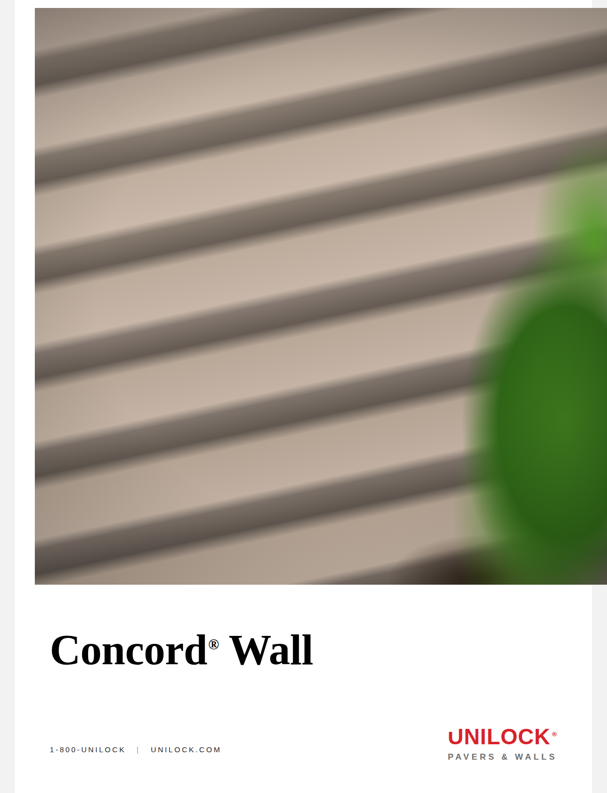Concord® Wall
1-800-UNILOCK | UNILOCK.COM
UNILOCK®
Pavers & Walls